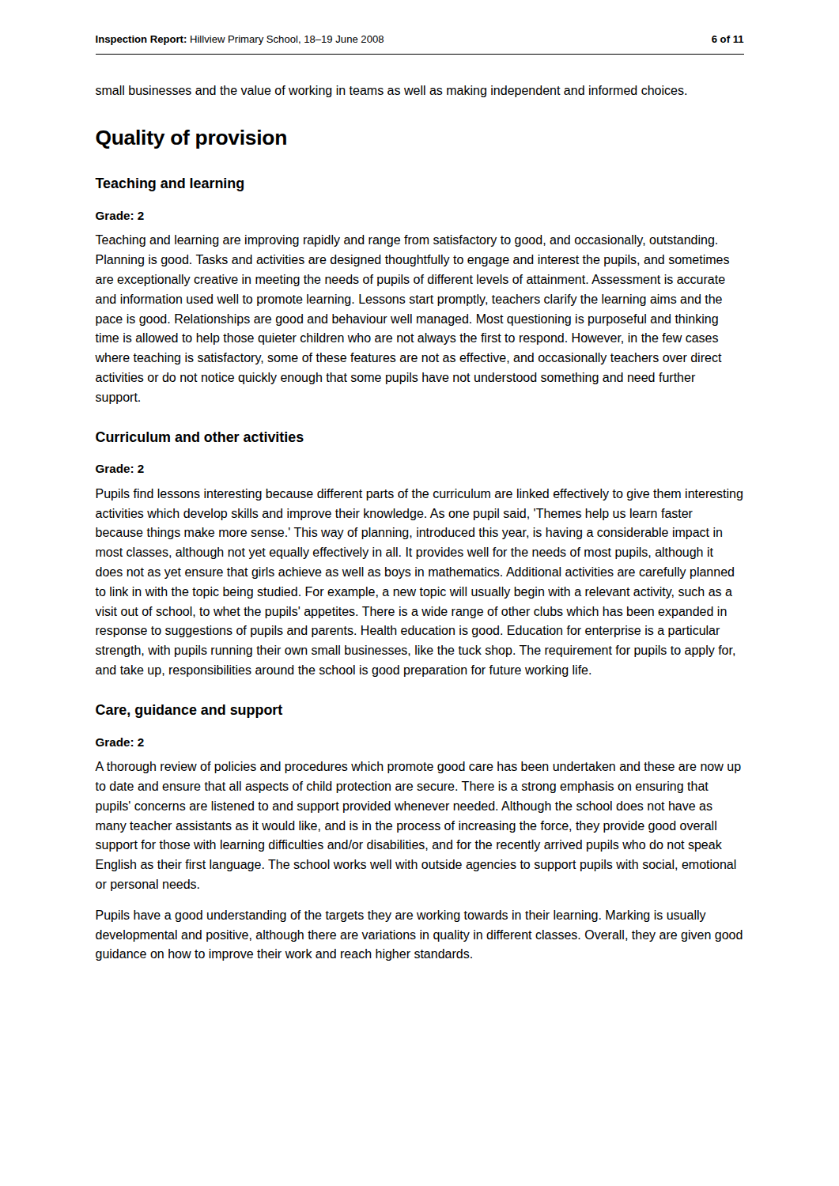Inspection Report: Hillview Primary School, 18–19 June 2008
6 of 11
small businesses and the value of working in teams as well as making independent and informed choices.
Quality of provision
Teaching and learning
Grade: 2
Teaching and learning are improving rapidly and range from satisfactory to good, and occasionally, outstanding. Planning is good. Tasks and activities are designed thoughtfully to engage and interest the pupils, and sometimes are exceptionally creative in meeting the needs of pupils of different levels of attainment. Assessment is accurate and information used well to promote learning. Lessons start promptly, teachers clarify the learning aims and the pace is good. Relationships are good and behaviour well managed. Most questioning is purposeful and thinking time is allowed to help those quieter children who are not always the first to respond. However, in the few cases where teaching is satisfactory, some of these features are not as effective, and occasionally teachers over direct activities or do not notice quickly enough that some pupils have not understood something and need further support.
Curriculum and other activities
Grade: 2
Pupils find lessons interesting because different parts of the curriculum are linked effectively to give them interesting activities which develop skills and improve their knowledge. As one pupil said, 'Themes help us learn faster because things make more sense.' This way of planning, introduced this year, is having a considerable impact in most classes, although not yet equally effectively in all. It provides well for the needs of most pupils, although it does not as yet ensure that girls achieve as well as boys in mathematics. Additional activities are carefully planned to link in with the topic being studied. For example, a new topic will usually begin with a relevant activity, such as a visit out of school, to whet the pupils' appetites. There is a wide range of other clubs which has been expanded in response to suggestions of pupils and parents. Health education is good. Education for enterprise is a particular strength, with pupils running their own small businesses, like the tuck shop. The requirement for pupils to apply for, and take up, responsibilities around the school is good preparation for future working life.
Care, guidance and support
Grade: 2
A thorough review of policies and procedures which promote good care has been undertaken and these are now up to date and ensure that all aspects of child protection are secure. There is a strong emphasis on ensuring that pupils' concerns are listened to and support provided whenever needed. Although the school does not have as many teacher assistants as it would like, and is in the process of increasing the force, they provide good overall support for those with learning difficulties and/or disabilities, and for the recently arrived pupils who do not speak English as their first language. The school works well with outside agencies to support pupils with social, emotional or personal needs.
Pupils have a good understanding of the targets they are working towards in their learning. Marking is usually developmental and positive, although there are variations in quality in different classes. Overall, they are given good guidance on how to improve their work and reach higher standards.